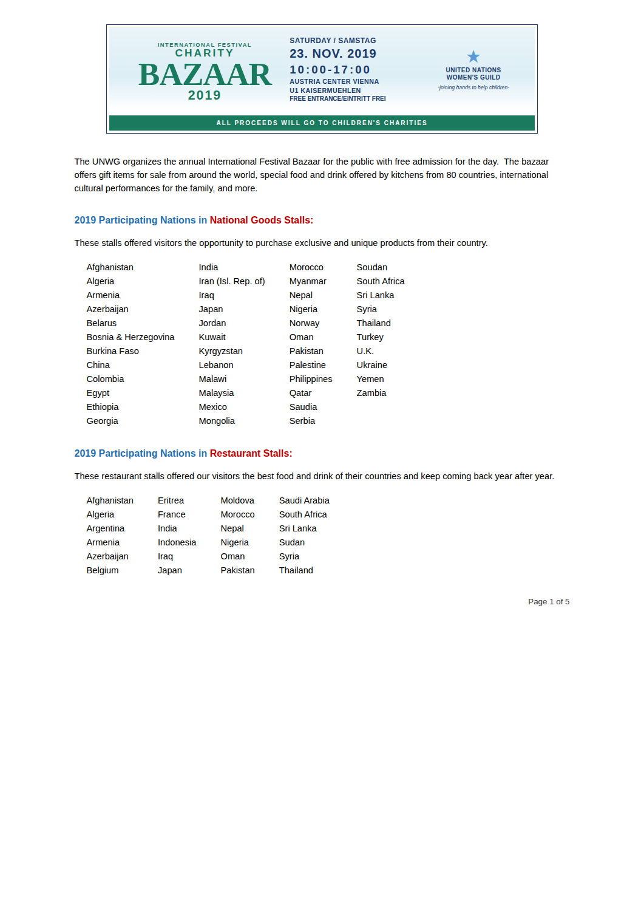International Festival
Charity
BAZAAR
2019
SATURDAY / SAMSTAG
23. NOV. 2019
10:00-17:00
AUSTRIA CENTER VIENNA
U1 KAISERMUEHLEN
FREE ENTRANCE/EINTRITT FREI
★
UNITED NATIONS
WOMEN'S GUILD
-joining hands to help children-
ALL PROCEEDS WILL GO TO CHILDREN'S CHARITIES
The UNWG organizes the annual International Festival Bazaar for the public with free admission for the day. The bazaar offers gift items for sale from around the world, special food and drink offered by kitchens from 80 countries, international cultural performances for the family, and more.
2019 Participating Nations in National Goods Stalls:
These stalls offered visitors the opportunity to purchase exclusive and unique products from their country.
| Afghanistan | India | Morocco | Soudan |
| Algeria | Iran (Isl. Rep. of) | Myanmar | South Africa |
| Armenia | Iraq | Nepal | Sri Lanka |
| Azerbaijan | Japan | Nigeria | Syria |
| Belarus | Jordan | Norway | Thailand |
| Bosnia & Herzegovina | Kuwait | Oman | Turkey |
| Burkina Faso | Kyrgyzstan | Pakistan | U.K. |
| China | Lebanon | Palestine | Ukraine |
| Colombia | Malawi | Philippines | Yemen |
| Egypt | Malaysia | Qatar | Zambia |
| Ethiopia | Mexico | Saudia | |
| Georgia | Mongolia | Serbia | |
2019 Participating Nations in Restaurant Stalls:
These restaurant stalls offered our visitors the best food and drink of their countries and keep coming back year after year.
| Afghanistan | Eritrea | Moldova | Saudi Arabia |
| Algeria | France | Morocco | South Africa |
| Argentina | India | Nepal | Sri Lanka |
| Armenia | Indonesia | Nigeria | Sudan |
| Azerbaijan | Iraq | Oman | Syria |
| Belgium | Japan | Pakistan | Thailand |
Page 1 of 5